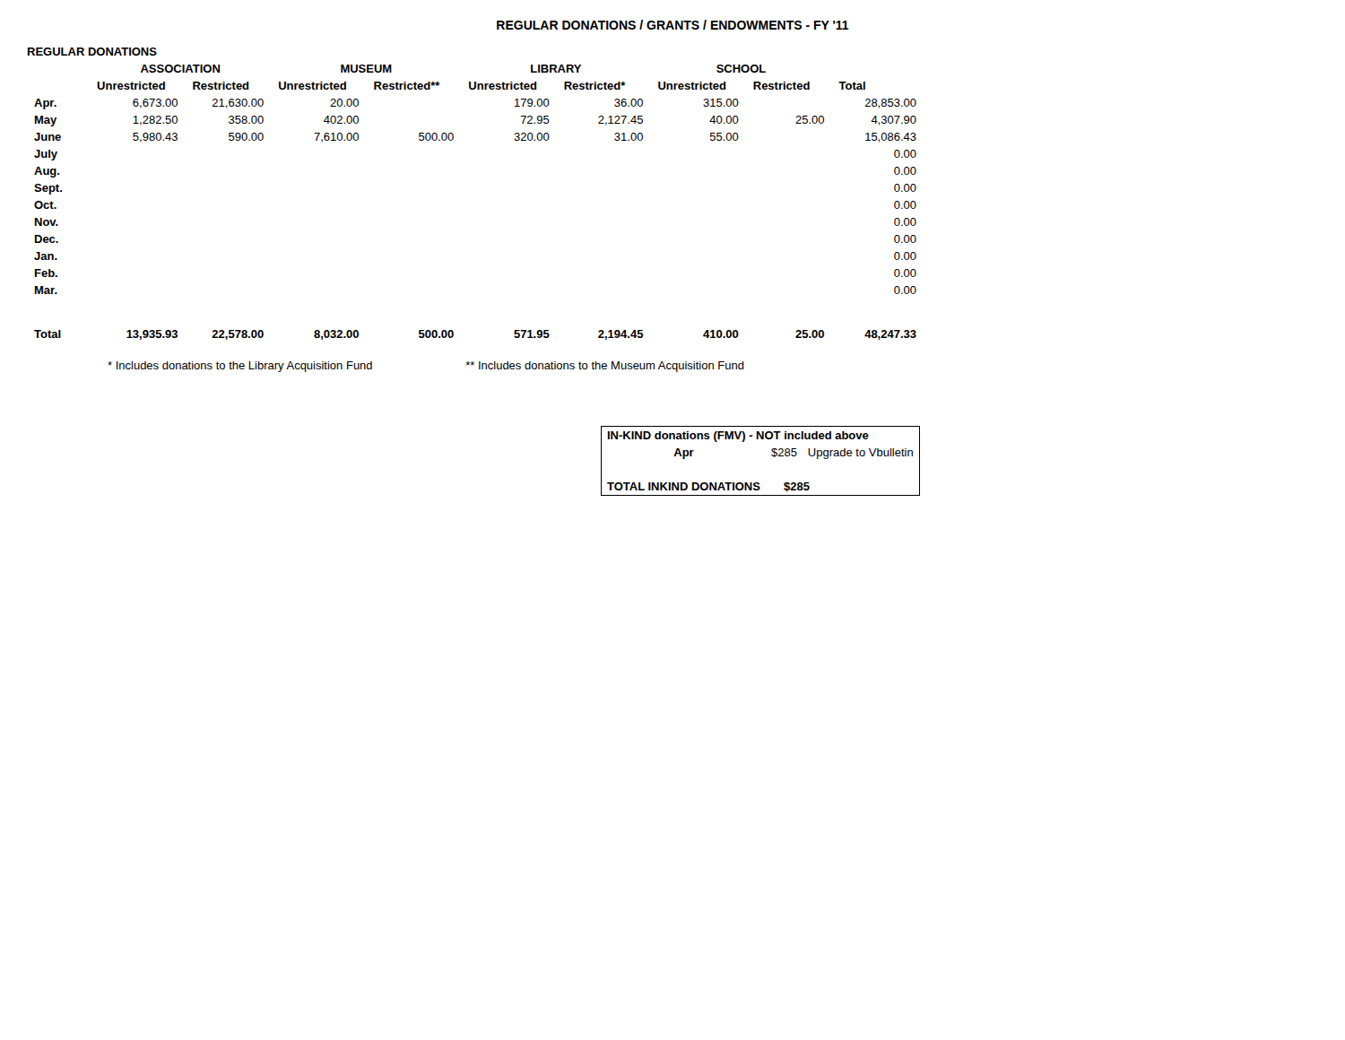REGULAR DONATIONS / GRANTS / ENDOWMENTS - FY '11
REGULAR DONATIONS
| | ASSOCIATION | MUSEUM | LIBRARY | SCHOOL | |
| --- | --- | --- | --- | --- | --- |
| | Unrestricted | Restricted | Unrestricted | Restricted** | Unrestricted | Restricted* | Unrestricted | Restricted | Total |
| Apr. | 6,673.00 | 21,630.00 | 20.00 | | 179.00 | 36.00 | 315.00 | | 28,853.00 |
| May | 1,282.50 | 358.00 | 402.00 | | 72.95 | 2,127.45 | 40.00 | 25.00 | 4,307.90 |
| June | 5,980.43 | 590.00 | 7,610.00 | 500.00 | 320.00 | 31.00 | 55.00 | | 15,086.43 |
| July | | | | | | | | | 0.00 |
| Aug. | | | | | | | | | 0.00 |
| Sept. | | | | | | | | | 0.00 |
| Oct. | | | | | | | | | 0.00 |
| Nov. | | | | | | | | | 0.00 |
| Dec. | | | | | | | | | 0.00 |
| Jan. | | | | | | | | | 0.00 |
| Feb. | | | | | | | | | 0.00 |
| Mar. | | | | | | | | | 0.00 |
| Total | 13,935.93 | 22,578.00 | 8,032.00 | 500.00 | 571.95 | 2,194.45 | 410.00 | 25.00 | 48,247.33 |
* Includes donations to the Library Acquisition Fund ** Includes donations to the Museum Acquisition Fund
| IN-KIND donations (FMV) - NOT included above |
| Apr | $285 | Upgrade to Vbulletin |
| TOTAL INKIND DONATIONS | $285 |